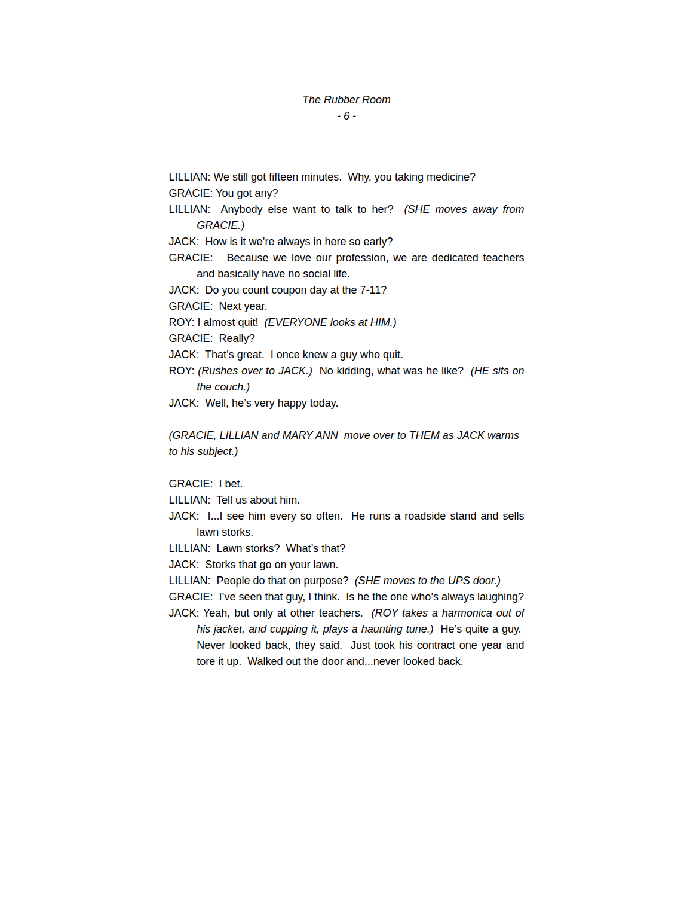The Rubber Room
- 6 -
LILLIAN: We still got fifteen minutes. Why, you taking medicine?
GRACIE: You got any?
LILLIAN: Anybody else want to talk to her? (SHE moves away from GRACIE.)
JACK: How is it we’re always in here so early?
GRACIE: Because we love our profession, we are dedicated teachers and basically have no social life.
JACK: Do you count coupon day at the 7-11?
GRACIE: Next year.
ROY: I almost quit! (EVERYONE looks at HIM.)
GRACIE: Really?
JACK: That’s great. I once knew a guy who quit.
ROY: (Rushes over to JACK.) No kidding, what was he like? (HE sits on the couch.)
JACK: Well, he’s very happy today.
(GRACIE, LILLIAN and MARY ANN move over to THEM as JACK warms to his subject.)
GRACIE: I bet.
LILLIAN: Tell us about him.
JACK: I...I see him every so often. He runs a roadside stand and sells lawn storks.
LILLIAN: Lawn storks? What’s that?
JACK: Storks that go on your lawn.
LILLIAN: People do that on purpose? (SHE moves to the UPS door.)
GRACIE: I’ve seen that guy, I think. Is he the one who’s always laughing?
JACK: Yeah, but only at other teachers. (ROY takes a harmonica out of his jacket, and cupping it, plays a haunting tune.) He’s quite a guy. Never looked back, they said. Just took his contract one year and tore it up. Walked out the door and...never looked back.